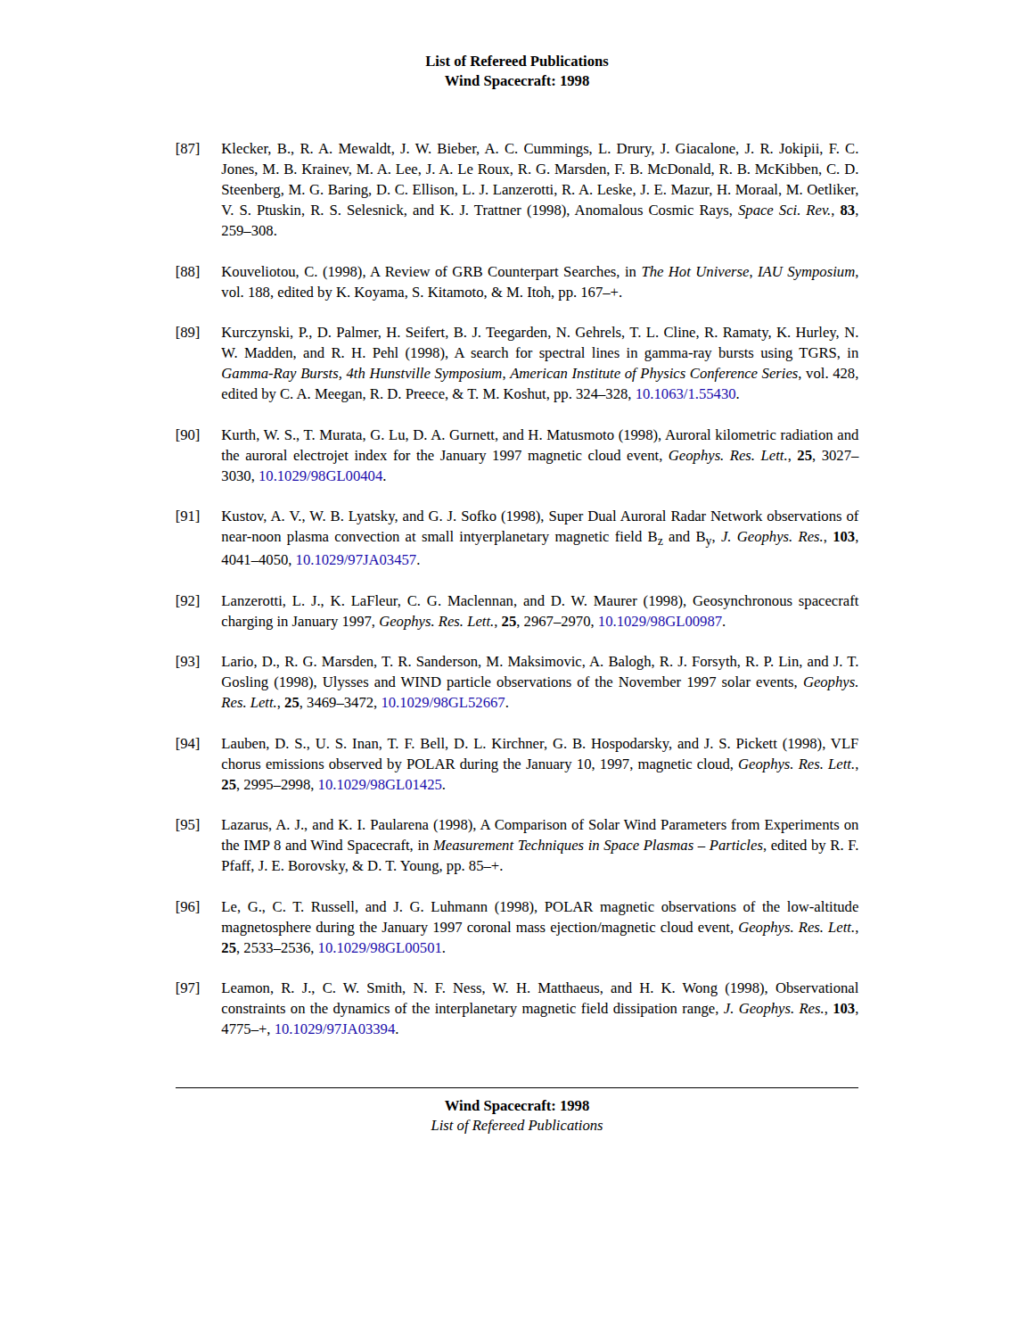List of Refereed Publications Wind Spacecraft: 1998
[87] Klecker, B., R. A. Mewaldt, J. W. Bieber, A. C. Cummings, L. Drury, J. Giacalone, J. R. Jokipii, F. C. Jones, M. B. Krainev, M. A. Lee, J. A. Le Roux, R. G. Marsden, F. B. McDonald, R. B. McKibben, C. D. Steenberg, M. G. Baring, D. C. Ellison, L. J. Lanzerotti, R. A. Leske, J. E. Mazur, H. Moraal, M. Oetliker, V. S. Ptuskin, R. S. Selesnick, and K. J. Trattner (1998), Anomalous Cosmic Rays, Space Sci. Rev., 83, 259–308.
[88] Kouveliotou, C. (1998), A Review of GRB Counterpart Searches, in The Hot Universe, IAU Symposium, vol. 188, edited by K. Koyama, S. Kitamoto, & M. Itoh, pp. 167–+.
[89] Kurczynski, P., D. Palmer, H. Seifert, B. J. Teegarden, N. Gehrels, T. L. Cline, R. Ramaty, K. Hurley, N. W. Madden, and R. H. Pehl (1998), A search for spectral lines in gamma-ray bursts using TGRS, in Gamma-Ray Bursts, 4th Hunstville Symposium, American Institute of Physics Conference Series, vol. 428, edited by C. A. Meegan, R. D. Preece, & T. M. Koshut, pp. 324–328, 10.1063/1.55430.
[90] Kurth, W. S., T. Murata, G. Lu, D. A. Gurnett, and H. Matusmoto (1998), Auroral kilometric radiation and the auroral electrojet index for the January 1997 magnetic cloud event, Geophys. Res. Lett., 25, 3027–3030, 10.1029/98GL00404.
[91] Kustov, A. V., W. B. Lyatsky, and G. J. Sofko (1998), Super Dual Auroral Radar Network observations of near-noon plasma convection at small intyerplanetary magnetic field Bz and By, J. Geophys. Res., 103, 4041–4050, 10.1029/97JA03457.
[92] Lanzerotti, L. J., K. LaFleur, C. G. Maclennan, and D. W. Maurer (1998), Geosynchronous spacecraft charging in January 1997, Geophys. Res. Lett., 25, 2967–2970, 10.1029/98GL00987.
[93] Lario, D., R. G. Marsden, T. R. Sanderson, M. Maksimovic, A. Balogh, R. J. Forsyth, R. P. Lin, and J. T. Gosling (1998), Ulysses and WIND particle observations of the November 1997 solar events, Geophys. Res. Lett., 25, 3469–3472, 10.1029/98GL52667.
[94] Lauben, D. S., U. S. Inan, T. F. Bell, D. L. Kirchner, G. B. Hospodarsky, and J. S. Pickett (1998), VLF chorus emissions observed by POLAR during the January 10, 1997, magnetic cloud, Geophys. Res. Lett., 25, 2995–2998, 10.1029/98GL01425.
[95] Lazarus, A. J., and K. I. Paularena (1998), A Comparison of Solar Wind Parameters from Experiments on the IMP 8 and Wind Spacecraft, in Measurement Techniques in Space Plasmas – Particles, edited by R. F. Pfaff, J. E. Borovsky, & D. T. Young, pp. 85–+.
[96] Le, G., C. T. Russell, and J. G. Luhmann (1998), POLAR magnetic observations of the low-altitude magnetosphere during the January 1997 coronal mass ejection/magnetic cloud event, Geophys. Res. Lett., 25, 2533–2536, 10.1029/98GL00501.
[97] Leamon, R. J., C. W. Smith, N. F. Ness, W. H. Matthaeus, and H. K. Wong (1998), Observational constraints on the dynamics of the interplanetary magnetic field dissipation range, J. Geophys. Res., 103, 4775–+, 10.1029/97JA03394.
Wind Spacecraft: 1998 List of Refereed Publications